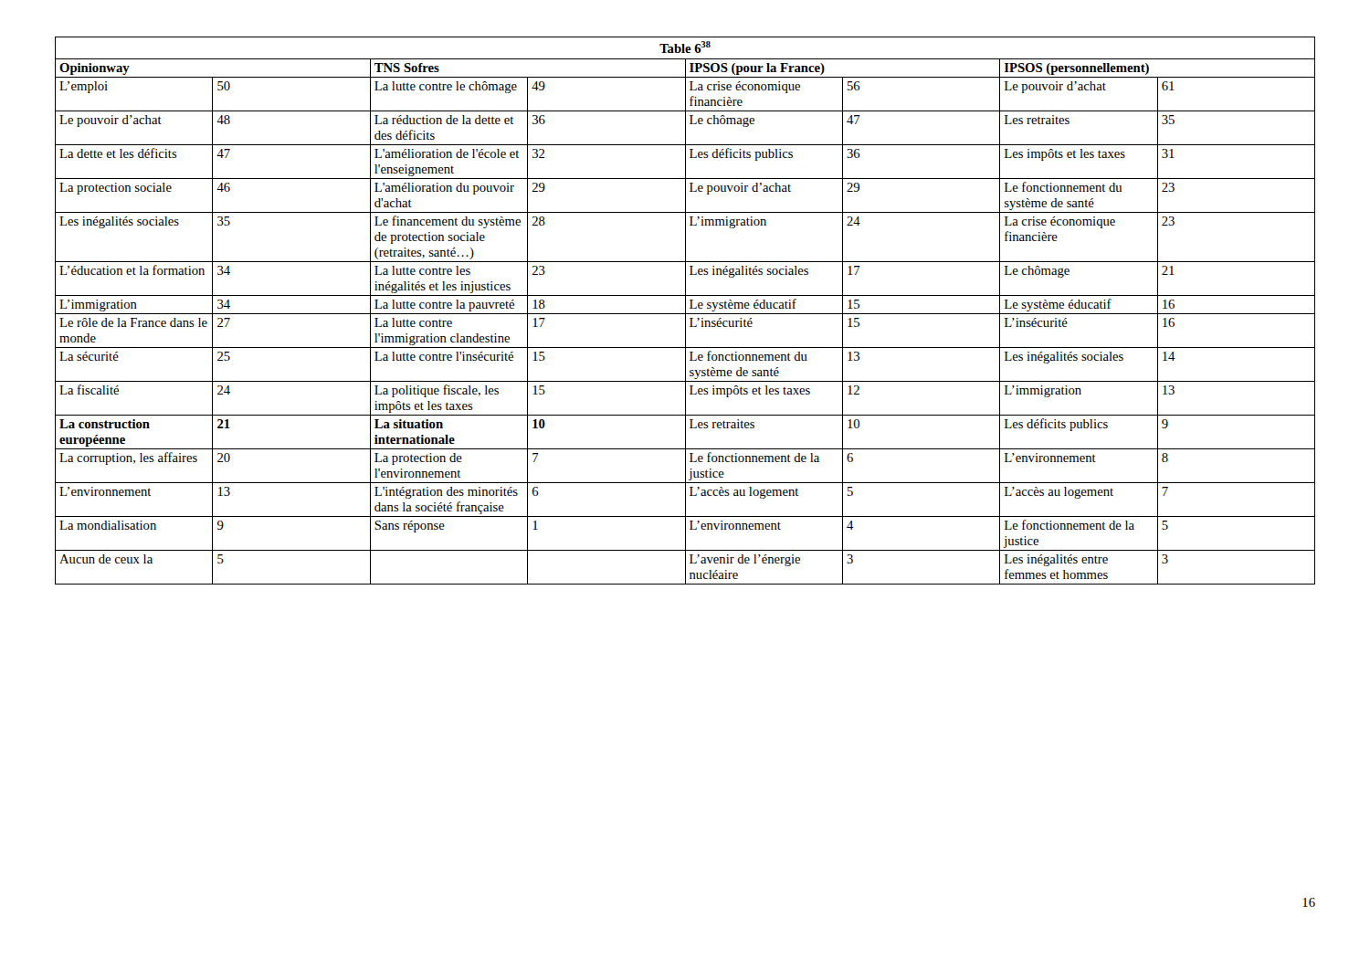Table 6 38
| Opinionway | TNS Sofres | IPSOS (pour la France) | IPSOS (personnellement) |
| --- | --- | --- | --- |
| L’emploi | 50 | La lutte contre le chômage | 49 | La crise économique financière | 56 | Le pouvoir d’achat | 61 |
| Le pouvoir d’achat | 48 | La réduction de la dette et des déficits | 36 | Le chômage | 47 | Les retraites | 35 |
| La dette et les déficits | 47 | L'amélioration de l'école et l'enseignement | 32 | Les déficits publics | 36 | Les impôts et les taxes | 31 |
| La protection sociale | 46 | L'amélioration du pouvoir d'achat | 29 | Le pouvoir d’achat | 29 | Le fonctionnement du système de santé | 23 |
| Les inégalités sociales | 35 | Le financement du système de protection sociale (retraites, santé…) | 28 | L’immigration | 24 | La crise économique financière | 23 |
| L’éducation et la formation | 34 | La lutte contre les inégalités et les injustices | 23 | Les inégalités sociales | 17 | Le chômage | 21 |
| L’immigration | 34 | La lutte contre la pauvreté | 18 | Le système éducatif | 15 | Le système éducatif | 16 |
| Le rôle de la France dans le monde | 27 | La lutte contre l'immigration clandestine | 17 | L’insécurité | 15 | L’insécurité | 16 |
| La sécurité | 25 | La lutte contre l'insécurité | 15 | Le fonctionnement du système de santé | 13 | Les inégalités sociales | 14 |
| La fiscalité | 24 | La politique fiscale, les impôts et les taxes | 15 | Les impôts et les taxes | 12 | L’immigration | 13 |
| La construction européenne | 21 | La situation internationale | 10 | Les retraites | 10 | Les déficits publics | 9 |
| La corruption, les affaires | 20 | La protection de l'environnement | 7 | Le fonctionnement de la justice | 6 | L’environnement | 8 |
| L’environnement | 13 | L'intégration des minorités dans la société française | 6 | L’accès au logement | 5 | L’accès au logement | 7 |
| La mondialisation | 9 | Sans réponse | 1 | L’environnement | 4 | Le fonctionnement de la justice | 5 |
| Aucun de ceux la | 5 | | | L’avenir de l’énergie nucléaire | 3 | Les inégalités entre femmes et hommes | 3 |
16